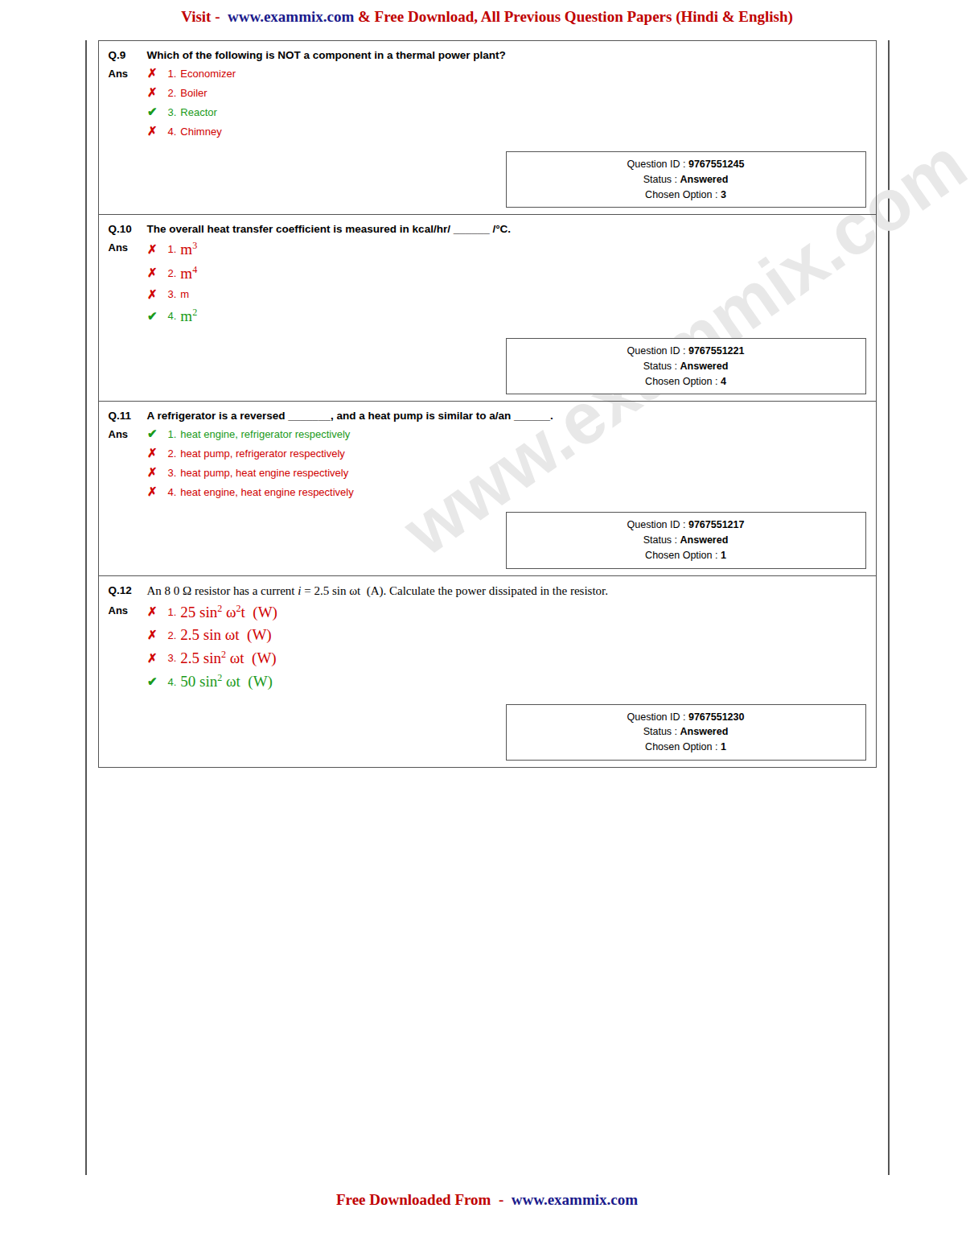Visit - www.exammix.com & Free Download, All Previous Question Papers (Hindi & English)
www.exammix.com
Q.9
Which of the following is NOT a component in a thermal power plant?
Ans
✗1. Economizer
✗2. Boiler
✔3. Reactor
✗4. Chimney
Question ID : 9767551245
Status : Answered
Chosen Option : 3
Q.10
The overall heat transfer coefficient is measured in kcal/hr/ ______ /°C.
Ans
✗1. m3
✗2. m4
✗3. m
✔4. m2
Question ID : 9767551221
Status : Answered
Chosen Option : 4
Q.11
A refrigerator is a reversed _______, and a heat pump is similar to a/an ______.
Ans
✔1. heat engine, refrigerator respectively
✗2. heat pump, refrigerator respectively
✗3. heat pump, heat engine respectively
✗4. heat engine, heat engine respectively
Question ID : 9767551217
Status : Answered
Chosen Option : 1
Q.12
An 8 0 Ω resistor has a current i = 2.5 sin ωt (A). Calculate the power dissipated in the resistor.
Ans
✗1. 25 sin2 ω2t (W)
✗2. 2.5 sin ωt (W)
✗3. 2.5 sin2 ωt (W)
✔4. 50 sin2 ωt (W)
Question ID : 9767551230
Status : Answered
Chosen Option : 1
Free Downloaded From - www.exammix.com